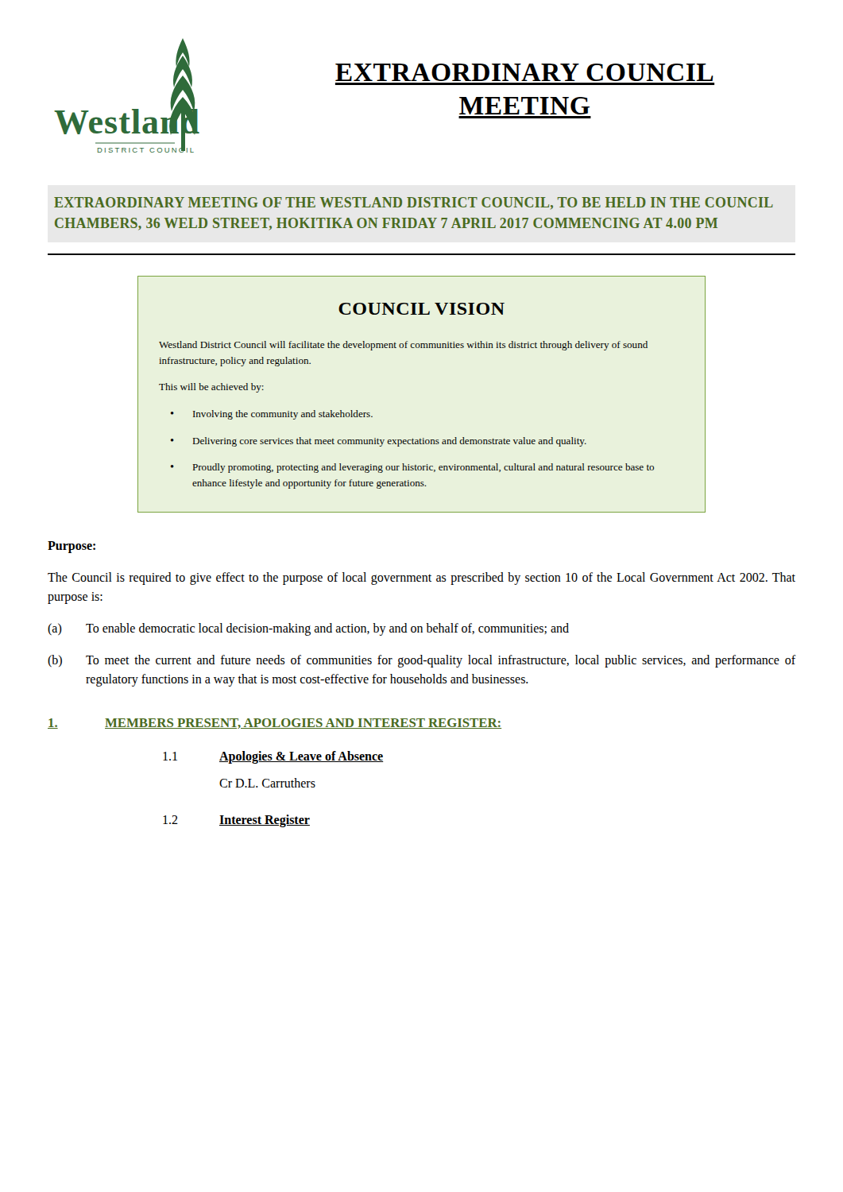Westland DISTRICT COUNCIL
EXTRAORDINARY COUNCIL
MEETING
EXTRAORDINARY MEETING OF THE WESTLAND DISTRICT COUNCIL, TO BE HELD IN THE COUNCIL CHAMBERS, 36 WELD STREET, HOKITIKA ON FRIDAY 7 APRIL 2017 COMMENCING AT 4.00 PM
COUNCIL VISION
Westland District Council will facilitate the development of communities within its district through delivery of sound infrastructure, policy and regulation.
This will be achieved by:
Involving the community and stakeholders.
Delivering core services that meet community expectations and demonstrate value and quality.
Proudly promoting, protecting and leveraging our historic, environmental, cultural and natural resource base to enhance lifestyle and opportunity for future generations.
Purpose:
The Council is required to give effect to the purpose of local government as prescribed by section 10 of the Local Government Act 2002. That purpose is:
(a)
To enable democratic local decision-making and action, by and on behalf of, communities; and
(b)
To meet the current and future needs of communities for good-quality local infrastructure, local public services, and performance of regulatory functions in a way that is most cost-effective for households and businesses.
1. MEMBERS PRESENT, APOLOGIES AND INTEREST REGISTER:
1.1
Apologies & Leave of Absence
Cr D.L. Carruthers
1.2
Interest Register